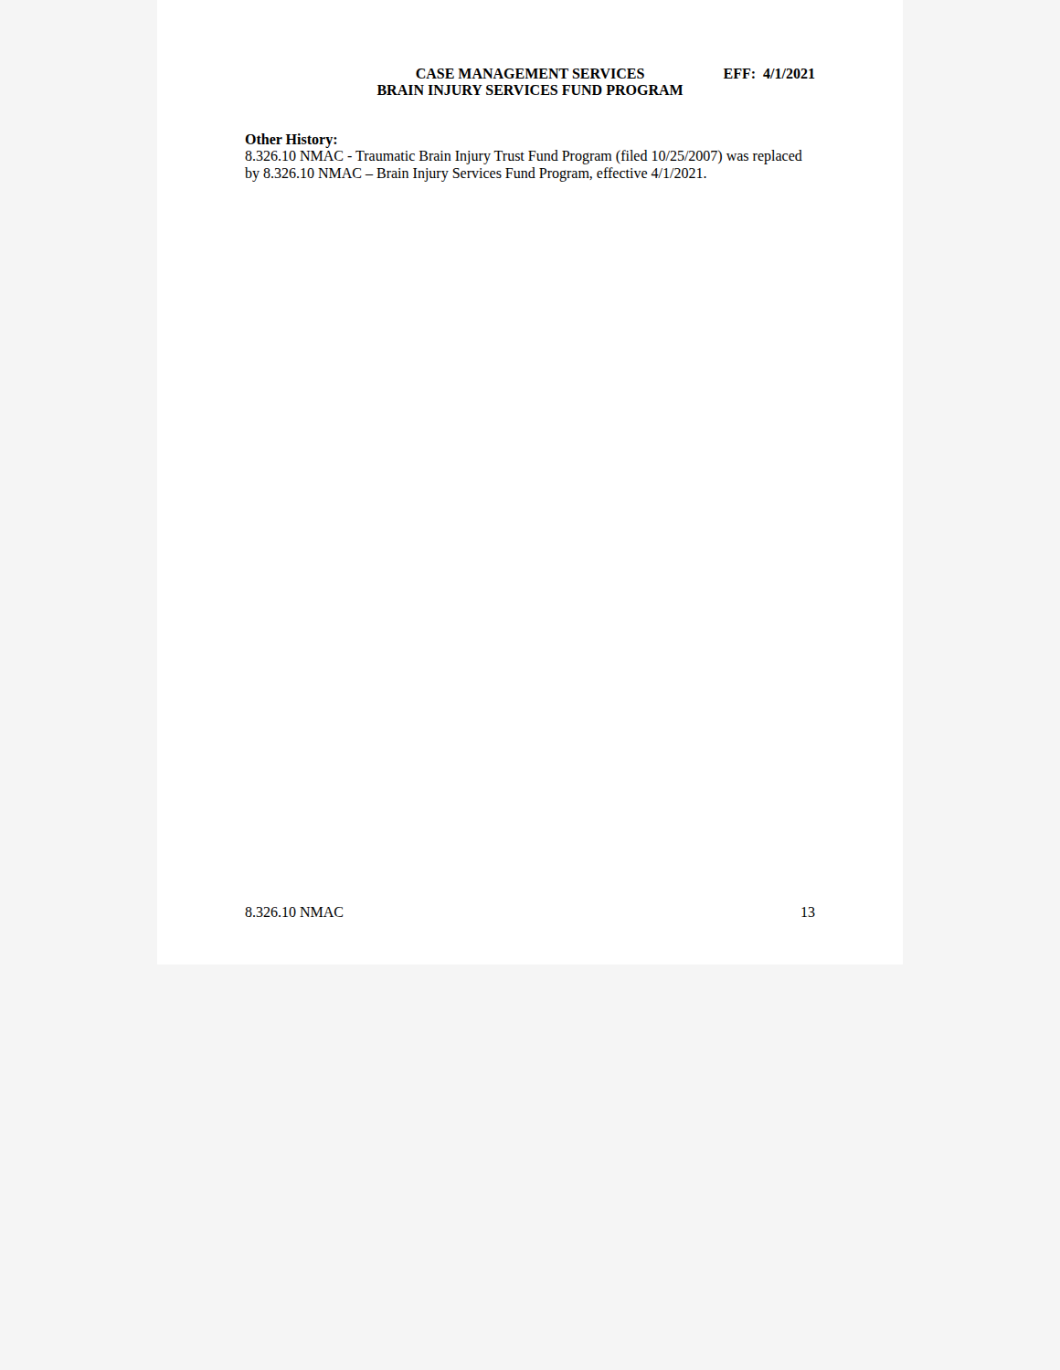CASE MANAGEMENT SERVICESEFF: 4/1/2021 BRAIN INJURY SERVICES FUND PROGRAM
Other History:
8.326.10 NMAC - Traumatic Brain Injury Trust Fund Program (filed 10/25/2007) was replaced by 8.326.10 NMAC – Brain Injury Services Fund Program, effective 4/1/2021.
8.326.10 NMAC 13